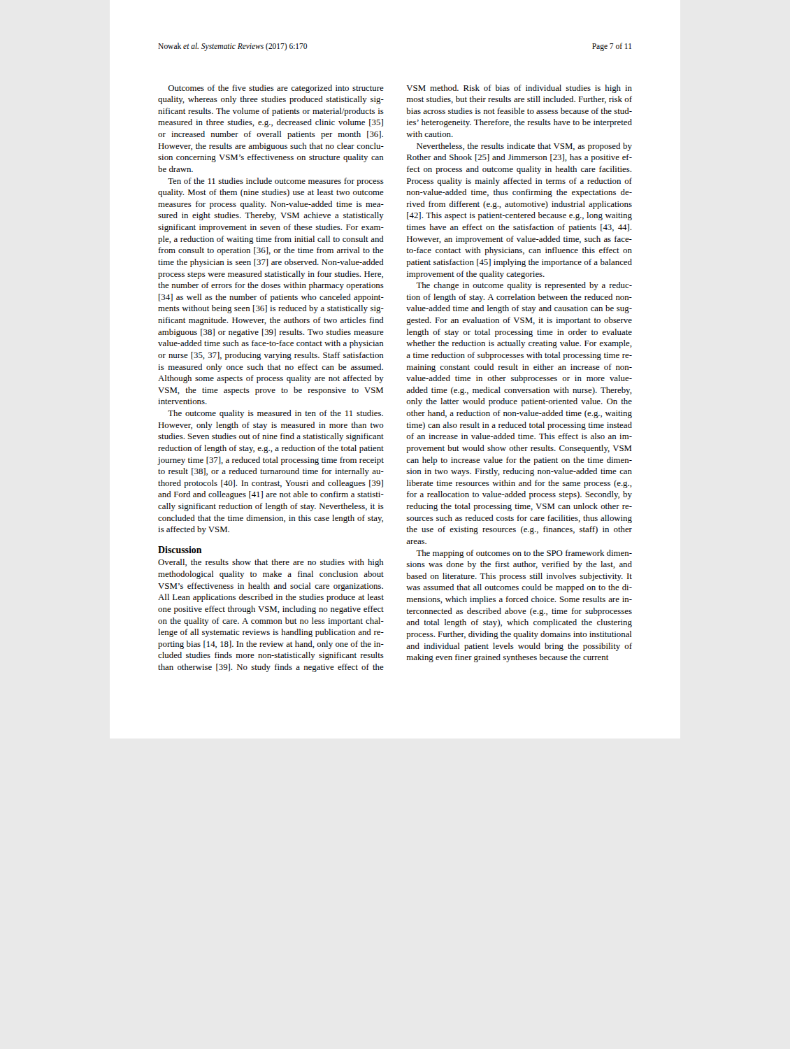Nowak et al. Systematic Reviews (2017) 6:170 Page 7 of 11
Outcomes of the five studies are categorized into structure quality, whereas only three studies produced statistically significant results. The volume of patients or material/products is measured in three studies, e.g., decreased clinic volume [35] or increased number of overall patients per month [36]. However, the results are ambiguous such that no clear conclusion concerning VSM’s effectiveness on structure quality can be drawn.
Ten of the 11 studies include outcome measures for process quality. Most of them (nine studies) use at least two outcome measures for process quality. Non-value-added time is measured in eight studies. Thereby, VSM achieve a statistically significant improvement in seven of these studies. For example, a reduction of waiting time from initial call to consult and from consult to operation [36], or the time from arrival to the time the physician is seen [37] are observed. Non-value-added process steps were measured statistically in four studies. Here, the number of errors for the doses within pharmacy operations [34] as well as the number of patients who canceled appointments without being seen [36] is reduced by a statistically significant magnitude. However, the authors of two articles find ambiguous [38] or negative [39] results. Two studies measure value-added time such as face-to-face contact with a physician or nurse [35, 37], producing varying results. Staff satisfaction is measured only once such that no effect can be assumed. Although some aspects of process quality are not affected by VSM, the time aspects prove to be responsive to VSM interventions.
The outcome quality is measured in ten of the 11 studies. However, only length of stay is measured in more than two studies. Seven studies out of nine find a statistically significant reduction of length of stay, e.g., a reduction of the total patient journey time [37], a reduced total processing time from receipt to result [38], or a reduced turnaround time for internally authored protocols [40]. In contrast, Yousri and colleagues [39] and Ford and colleagues [41] are not able to confirm a statistically significant reduction of length of stay. Nevertheless, it is concluded that the time dimension, in this case length of stay, is affected by VSM.
Discussion
Overall, the results show that there are no studies with high methodological quality to make a final conclusion about VSM’s effectiveness in health and social care organizations. All Lean applications described in the studies produce at least one positive effect through VSM, including no negative effect on the quality of care. A common but no less important challenge of all systematic reviews is handling publication and reporting bias [14, 18]. In the review at hand, only one of the included studies finds more non-statistically significant results than otherwise [39]. No study finds a negative effect of the VSM method. Risk of bias of individual studies is high in most studies, but their results are still included. Further, risk of bias across studies is not feasible to assess because of the studies’ heterogeneity. Therefore, the results have to be interpreted with caution.
Nevertheless, the results indicate that VSM, as proposed by Rother and Shook [25] and Jimmerson [23], has a positive effect on process and outcome quality in health care facilities. Process quality is mainly affected in terms of a reduction of non-value-added time, thus confirming the expectations derived from different (e.g., automotive) industrial applications [42]. This aspect is patient-centered because e.g., long waiting times have an effect on the satisfaction of patients [43, 44]. However, an improvement of value-added time, such as face-to-face contact with physicians, can influence this effect on patient satisfaction [45] implying the importance of a balanced improvement of the quality categories.
The change in outcome quality is represented by a reduction of length of stay. A correlation between the reduced non-value-added time and length of stay and causation can be suggested. For an evaluation of VSM, it is important to observe length of stay or total processing time in order to evaluate whether the reduction is actually creating value. For example, a time reduction of subprocesses with total processing time remaining constant could result in either an increase of non-value-added time in other subprocesses or in more value-added time (e.g., medical conversation with nurse). Thereby, only the latter would produce patient-oriented value. On the other hand, a reduction of non-value-added time (e.g., waiting time) can also result in a reduced total processing time instead of an increase in value-added time. This effect is also an improvement but would show other results. Consequently, VSM can help to increase value for the patient on the time dimension in two ways. Firstly, reducing non-value-added time can liberate time resources within and for the same process (e.g., for a reallocation to value-added process steps). Secondly, by reducing the total processing time, VSM can unlock other resources such as reduced costs for care facilities, thus allowing the use of existing resources (e.g., finances, staff) in other areas.
The mapping of outcomes on to the SPO framework dimensions was done by the first author, verified by the last, and based on literature. This process still involves subjectivity. It was assumed that all outcomes could be mapped on to the dimensions, which implies a forced choice. Some results are interconnected as described above (e.g., time for subprocesses and total length of stay), which complicated the clustering process. Further, dividing the quality domains into institutional and individual patient levels would bring the possibility of making even finer grained syntheses because the current